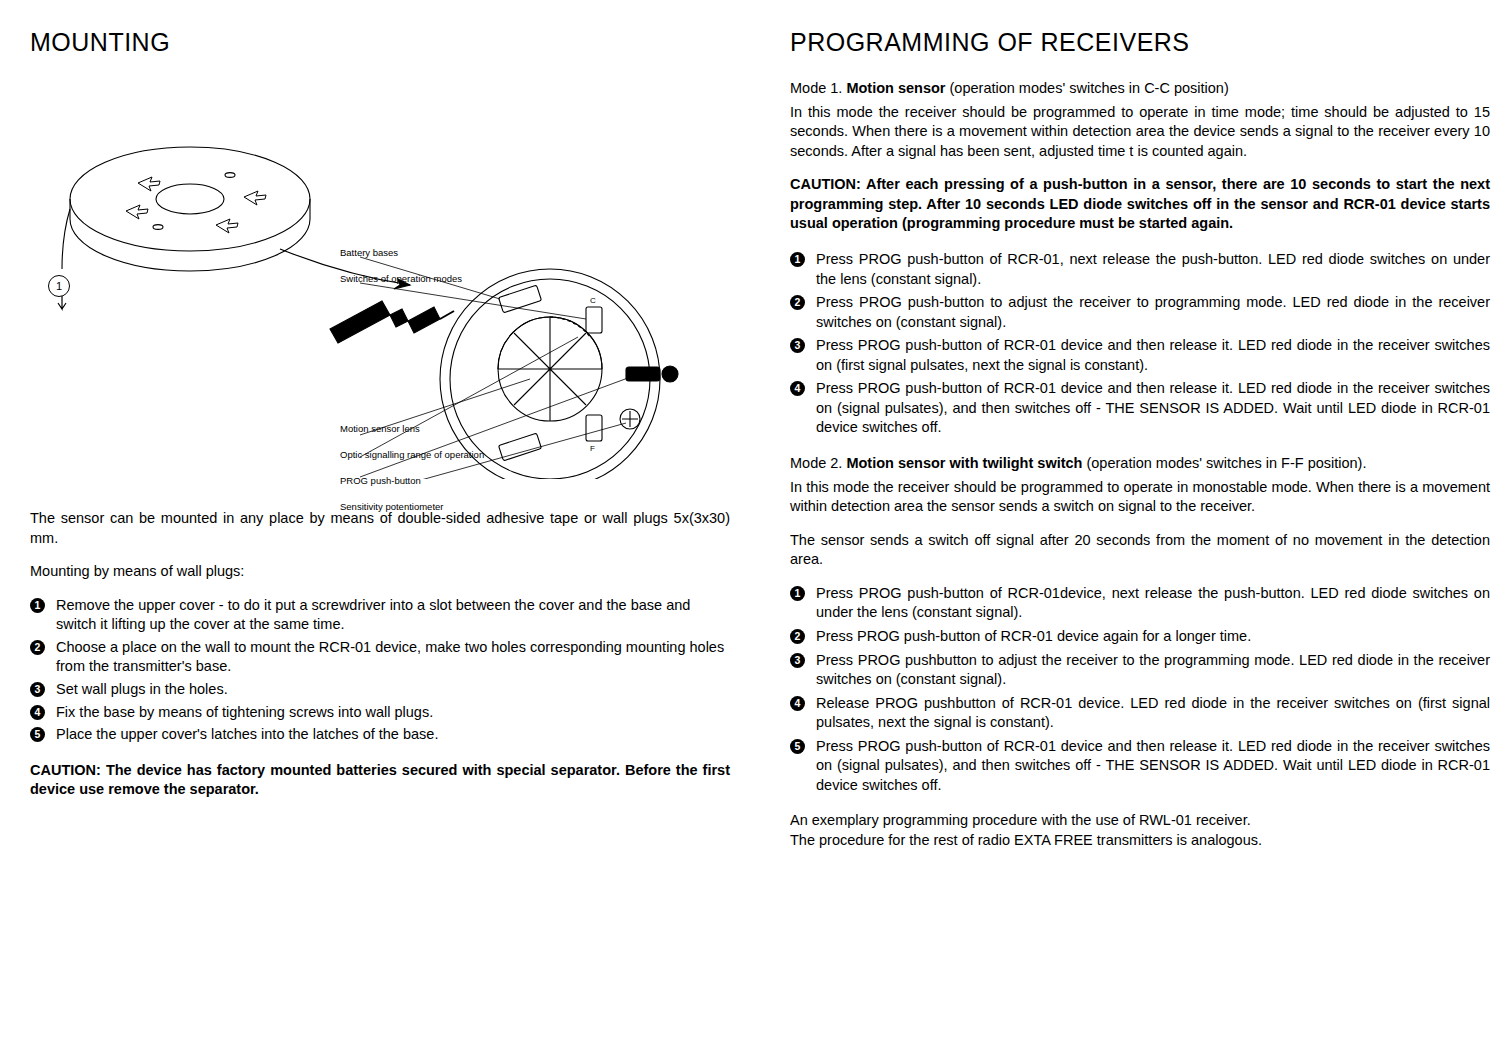MOUNTING
C F
1
Battery bases
Switches of operation modes
Motion sensor lens
Optic signalling range of operation
PROG push-button
Sensitivity potentiometer
The sensor can be mounted in any place by means of double-sided adhesive tape or wall plugs 5x(3x30) mm.
Mounting by means of wall plugs:
Remove the upper cover - to do it put a screwdriver into a slot between the cover and the base and switch it lifting up the cover at the same time.
Choose a place on the wall to mount the RCR-01 device, make two holes corresponding mounting holes from the transmitter's base.
Set wall plugs in the holes.
Fix the base by means of tightening screws into wall plugs.
Place the upper cover's latches into the latches of the base.
CAUTION: The device has factory mounted batteries secured with special separator. Before the first device use remove the separator.
PROGRAMMING OF RECEIVERS
Mode 1. Motion sensor (operation modes' switches in C-C position)
In this mode the receiver should be programmed to operate in time mode; time should be adjusted to 15 seconds. When there is a movement within detection area the device sends a signal to the receiver every 10 seconds. After a signal has been sent, adjusted time t is counted again.
CAUTION: After each pressing of a push-button in a sensor, there are 10 seconds to start the next programming step. After 10 seconds LED diode switches off in the sensor and RCR-01 device starts usual operation (programming procedure must be started again.
Press PROG push-button of RCR-01, next release the push-button. LED red diode switches on under the lens (constant signal).
Press PROG push-button to adjust the receiver to programming mode. LED red diode in the receiver switches on (constant signal).
Press PROG push-button of RCR-01 device and then release it. LED red diode in the receiver switches on (first signal pulsates, next the signal is constant).
Press PROG push-button of RCR-01 device and then release it. LED red diode in the receiver switches on (signal pulsates), and then switches off - THE SENSOR IS ADDED. Wait until LED diode in RCR-01 device switches off.
Mode 2. Motion sensor with twilight switch (operation modes' switches in F-F position).
In this mode the receiver should be programmed to operate in monostable mode. When there is a movement within detection area the sensor sends a switch on signal to the receiver.
The sensor sends a switch off signal after 20 seconds from the moment of no movement in the detection area.
Press PROG push-button of RCR-01device, next release the push-button. LED red diode switches on under the lens (constant signal).
Press PROG push-button of RCR-01 device again for a longer time.
Press PROG pushbutton to adjust the receiver to the programming mode. LED red diode in the receiver switches on (constant signal).
Release PROG pushbutton of RCR-01 device. LED red diode in the receiver switches on (first signal pulsates, next the signal is constant).
Press PROG push-button of RCR-01 device and then release it. LED red diode in the receiver switches on (signal pulsates), and then switches off - THE SENSOR IS ADDED. Wait until LED diode in RCR-01 device switches off.
An exemplary programming procedure with the use of RWL-01 receiver.
The procedure for the rest of radio EXTA FREE transmitters is analogous.